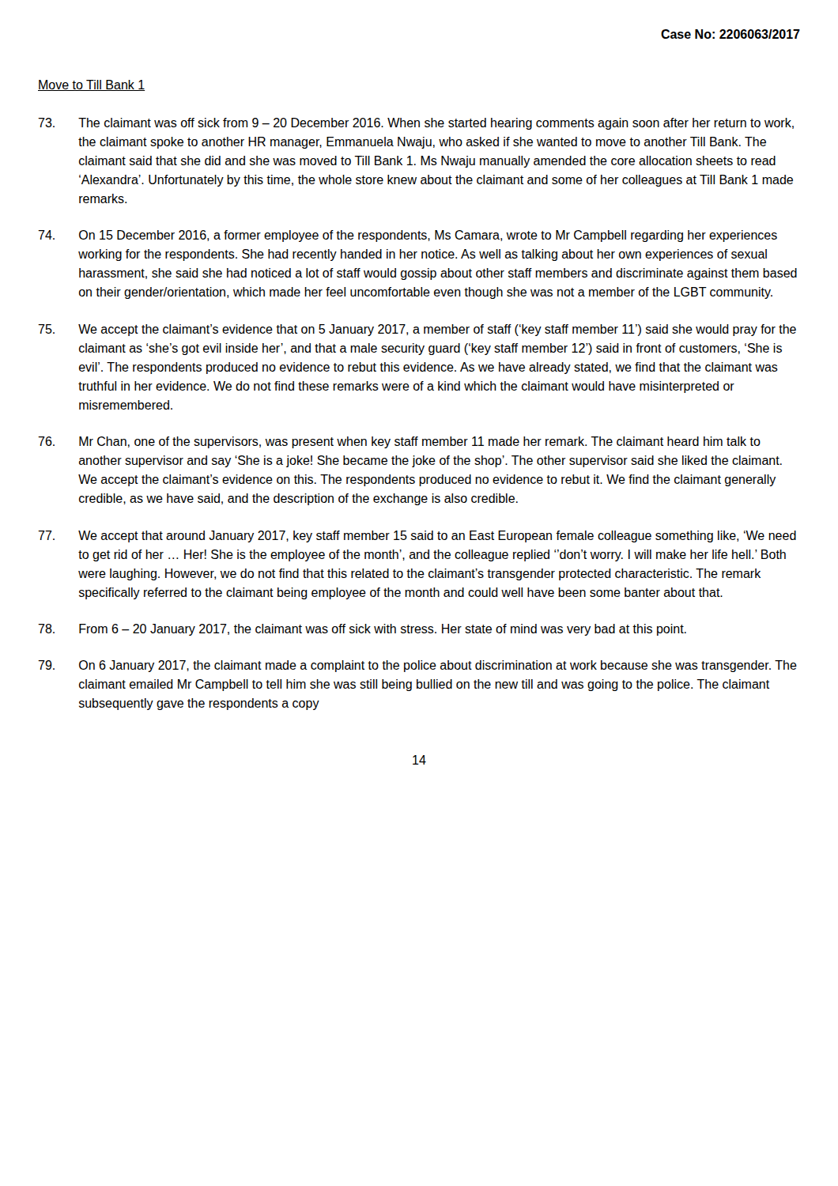Case No: 2206063/2017
Move to Till Bank 1
73. The claimant was off sick from 9 – 20 December 2016. When she started hearing comments again soon after her return to work, the claimant spoke to another HR manager, Emmanuela Nwaju, who asked if she wanted to move to another Till Bank. The claimant said that she did and she was moved to Till Bank 1. Ms Nwaju manually amended the core allocation sheets to read ‘Alexandra’. Unfortunately by this time, the whole store knew about the claimant and some of her colleagues at Till Bank 1 made remarks.
74. On 15 December 2016, a former employee of the respondents, Ms Camara, wrote to Mr Campbell regarding her experiences working for the respondents. She had recently handed in her notice. As well as talking about her own experiences of sexual harassment, she said she had noticed a lot of staff would gossip about other staff members and discriminate against them based on their gender/orientation, which made her feel uncomfortable even though she was not a member of the LGBT community.
75. We accept the claimant’s evidence that on 5 January 2017, a member of staff (‘key staff member 11’) said she would pray for the claimant as ‘she’s got evil inside her’, and that a male security guard (‘key staff member 12’) said in front of customers, ‘She is evil’. The respondents produced no evidence to rebut this evidence. As we have already stated, we find that the claimant was truthful in her evidence. We do not find these remarks were of a kind which the claimant would have misinterpreted or misremembered.
76. Mr Chan, one of the supervisors, was present when key staff member 11 made her remark. The claimant heard him talk to another supervisor and say ‘She is a joke! She became the joke of the shop’. The other supervisor said she liked the claimant. We accept the claimant’s evidence on this. The respondents produced no evidence to rebut it. We find the claimant generally credible, as we have said, and the description of the exchange is also credible.
77. We accept that around January 2017, key staff member 15 said to an East European female colleague something like, ‘We need to get rid of her … Her! She is the employee of the month’, and the colleague replied ‘’don’t worry. I will make her life hell.’ Both were laughing. However, we do not find that this related to the claimant’s transgender protected characteristic. The remark specifically referred to the claimant being employee of the month and could well have been some banter about that.
78. From 6 – 20 January 2017, the claimant was off sick with stress. Her state of mind was very bad at this point.
79. On 6 January 2017, the claimant made a complaint to the police about discrimination at work because she was transgender. The claimant emailed Mr Campbell to tell him she was still being bullied on the new till and was going to the police. The claimant subsequently gave the respondents a copy
14